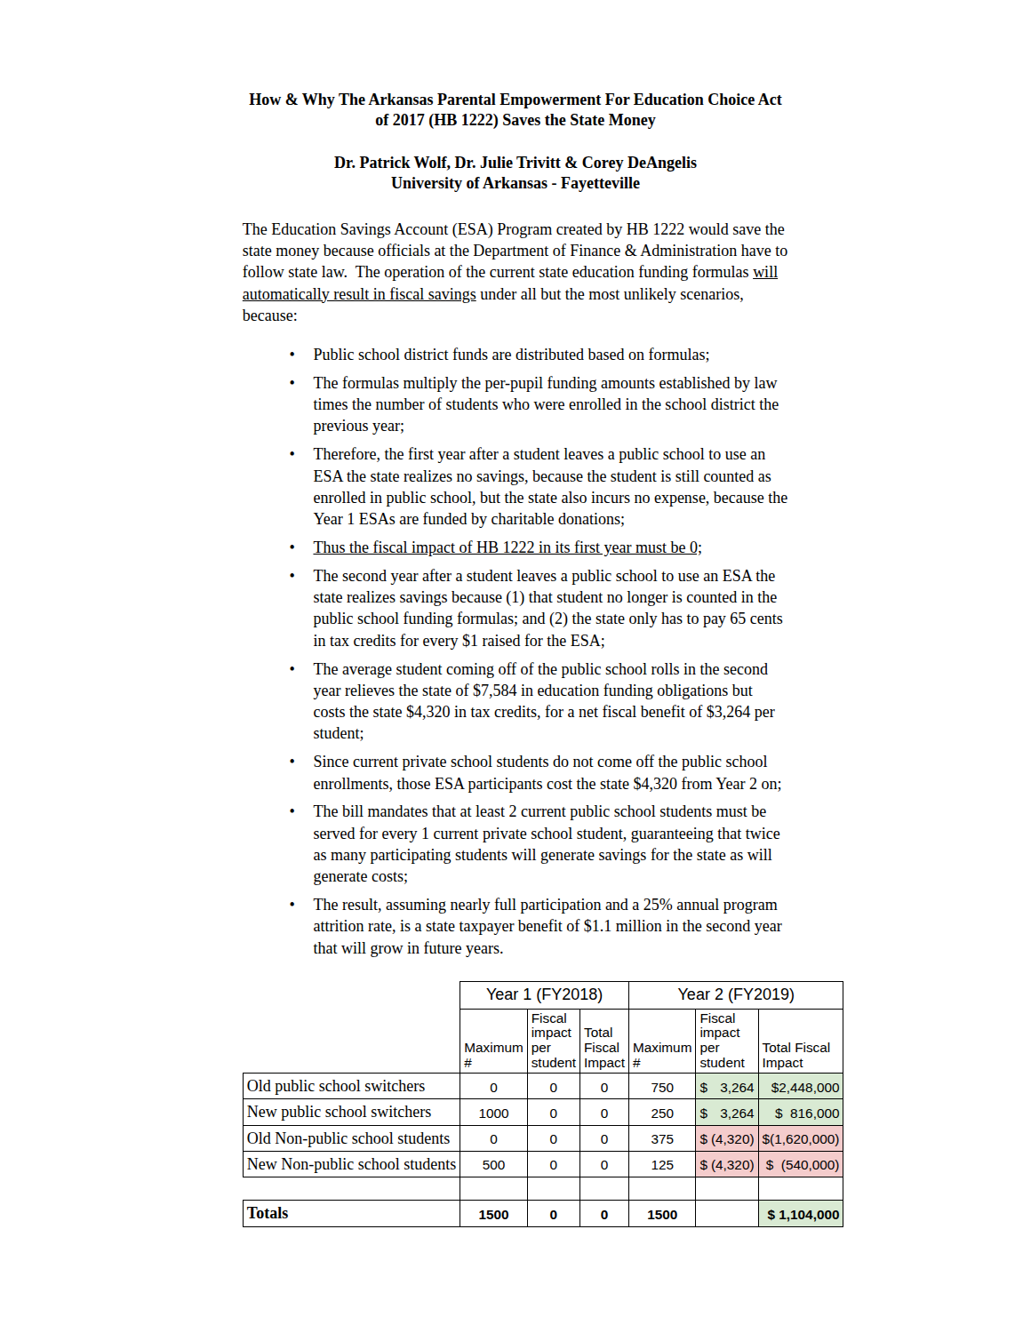How & Why The Arkansas Parental Empowerment For Education Choice Act of 2017 (HB 1222) Saves the State Money
Dr. Patrick Wolf, Dr. Julie Trivitt & Corey DeAngelis
University of Arkansas - Fayetteville
The Education Savings Account (ESA) Program created by HB 1222 would save the state money because officials at the Department of Finance & Administration have to follow state law. The operation of the current state education funding formulas will automatically result in fiscal savings under all but the most unlikely scenarios, because:
Public school district funds are distributed based on formulas;
The formulas multiply the per-pupil funding amounts established by law times the number of students who were enrolled in the school district the previous year;
Therefore, the first year after a student leaves a public school to use an ESA the state realizes no savings, because the student is still counted as enrolled in public school, but the state also incurs no expense, because the Year 1 ESAs are funded by charitable donations;
Thus the fiscal impact of HB 1222 in its first year must be 0;
The second year after a student leaves a public school to use an ESA the state realizes savings because (1) that student no longer is counted in the public school funding formulas; and (2) the state only has to pay 65 cents in tax credits for every $1 raised for the ESA;
The average student coming off of the public school rolls in the second year relieves the state of $7,584 in education funding obligations but costs the state $4,320 in tax credits, for a net fiscal benefit of $3,264 per student;
Since current private school students do not come off the public school enrollments, those ESA participants cost the state $4,320 from Year 2 on;
The bill mandates that at least 2 current public school students must be served for every 1 current private school student, guaranteeing that twice as many participating students will generate savings for the state as will generate costs;
The result, assuming nearly full participation and a 25% annual program attrition rate, is a state taxpayer benefit of $1.1 million in the second year that will grow in future years.
| | Year 1 (FY2018) | Year 2 (FY2019) |
| | Maximum # | Fiscal impact per student | Total Fiscal Impact | Maximum # | Fiscal impact per student | Total Fiscal Impact |
| Old public school switchers | 0 | 0 | 0 | 750 | $ | 3,264 | $2,448,000 |
| New public school switchers | 1000 | 0 | 0 | 250 | $ | 3,264 | $ 816,000 |
| Old Non-public school students | 0 | 0 | 0 | 375 | $ | (4,320) | $(1,620,000) |
| New Non-public school students | 500 | 0 | 0 | 125 | $ | (4,320) | $ (540,000) |
| Totals | 1500 | 0 | 0 | 1500 | | | $ 1,104,000 |